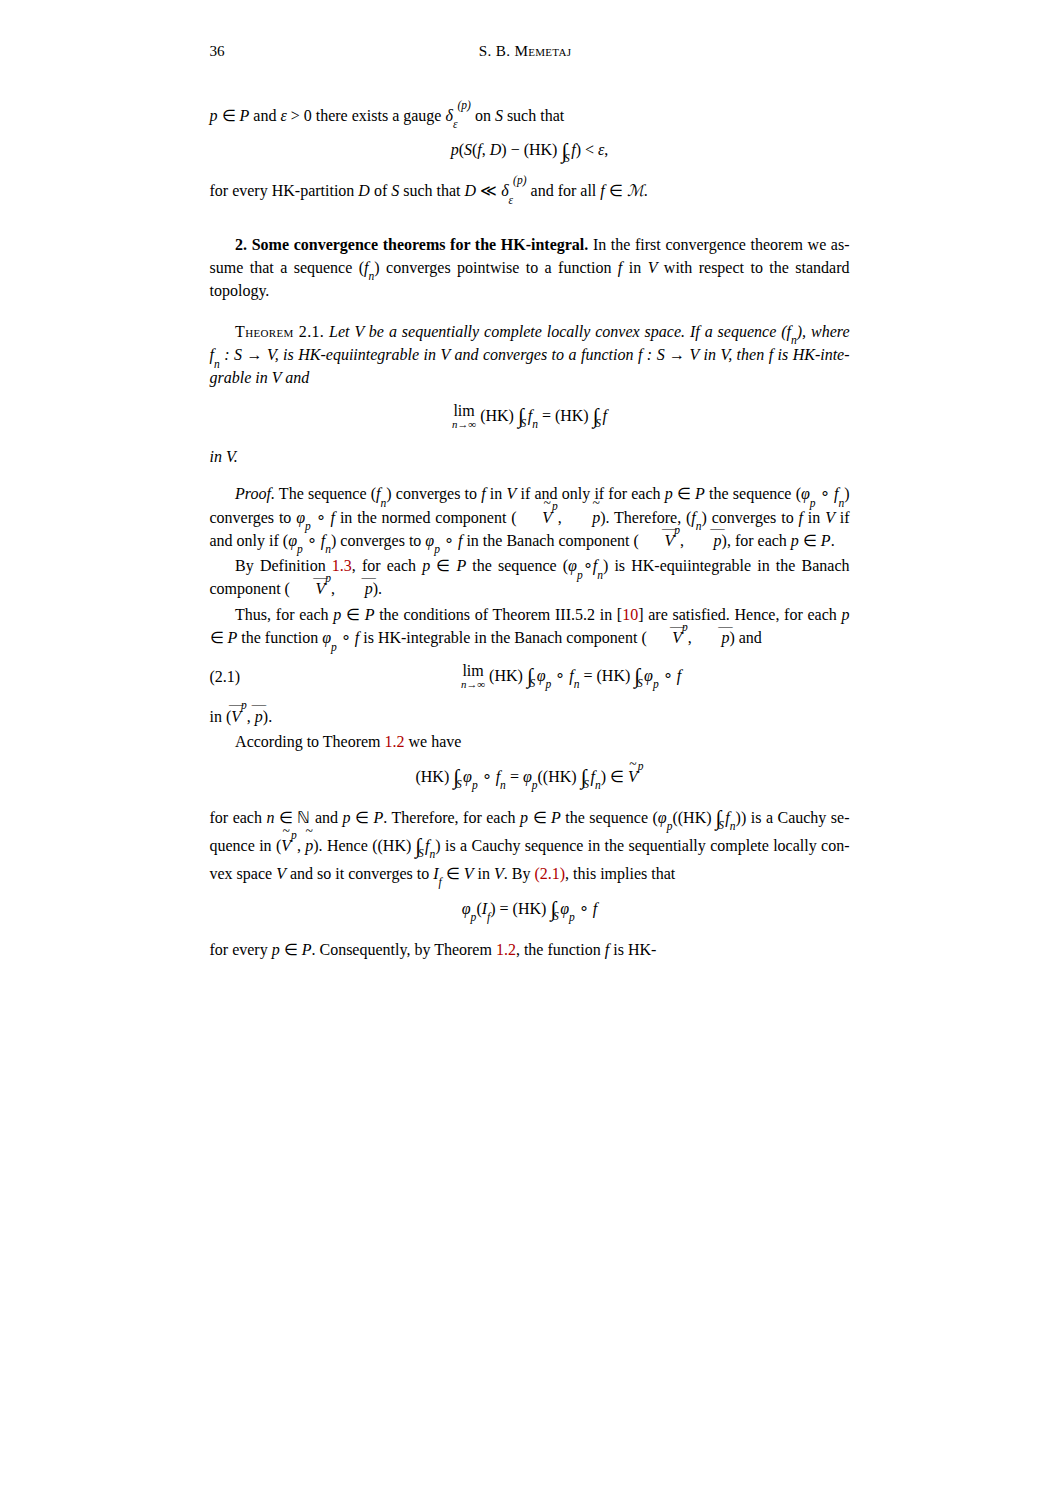36 S. B. Memetaj
p ∈ P and ε > 0 there exists a gauge δε(p) on S such that
p(S(f, D) − (HK) ∫Sf) < ε,
for every HK-partition D of S such that D ≪ δε(p) and for all f ∈ ℳ.
2. Some convergence theorems for the HK-integral. In the first convergence theorem we assume that a sequence (fn) converges pointwise to a function f in V with respect to the standard topology.
Theorem 2.1. Let V be a sequentially complete locally convex space. If a sequence (fn), where fn : S → V, is HK-equiintegrable in V and converges to a function f : S → V in V, then f is HK-integrable in V and
lim n→∞(HK) ∫Sfn = (HK) ∫Sf
in V.
Proof. The sequence (fn) converges to f in V if and only if for each p ∈ P the sequence (φp ∘ fn) converges to φp ∘ f in the normed component (~Vp, ~p). Therefore, (fn) converges to f in V if and only if (φp ∘ fn) converges to φp ∘ f in the Banach component (―Vp, ―p), for each p ∈ P.
By Definition 1.3, for each p ∈ P the sequence (φp∘fn) is HK-equiintegrable in the Banach component (―Vp, ―p).
Thus, for each p ∈ P the conditions of Theorem III.5.2 in [10] are satisfied. Hence, for each p ∈ P the function φp ∘ f is HK-integrable in the Banach component (―Vp, ―p) and
(2.1) lim n→∞(HK) ∫Sφp ∘ fn = (HK) ∫Sφp ∘ f
in (―Vp, ―p).
According to Theorem 1.2 we have
(HK) ∫Sφp ∘ fn = φp((HK) ∫Sfn) ∈ ~Vp
for each n ∈ ℕ and p ∈ P. Therefore, for each p ∈ P the sequence (φp((HK) ∫Sfn)) is a Cauchy sequence in (~Vp, ~p). Hence ((HK) ∫Sfn) is a Cauchy sequence in the sequentially complete locally convex space V and so it converges to If ∈ V in V. By (2.1), this implies that
φp(If) = (HK) ∫Sφp ∘ f
for every p ∈ P. Consequently, by Theorem 1.2, the function f is HK-